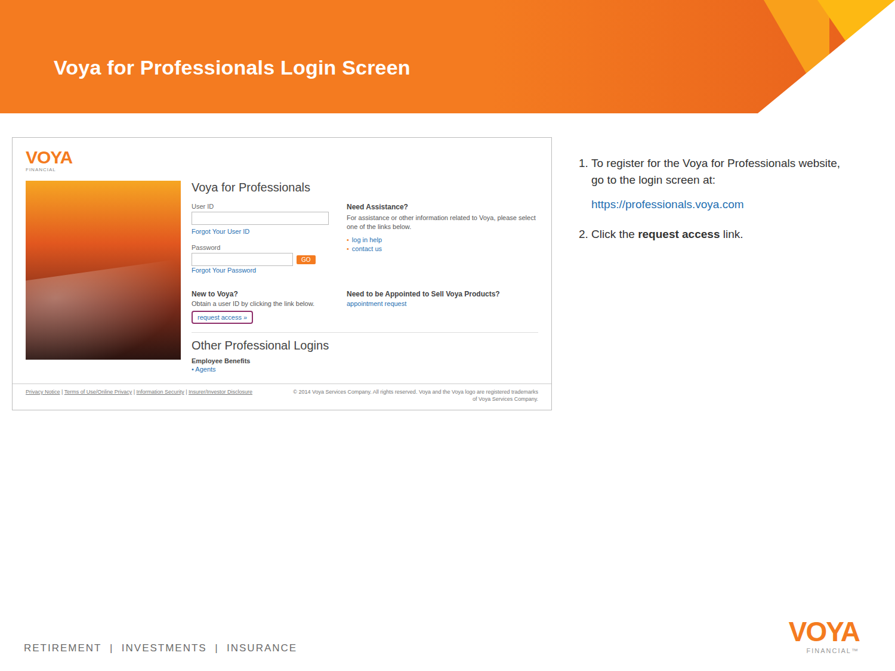Voya for Professionals Login Screen
VOYAFINANCIAL
Voya for Professionals
User ID
Forgot Your User ID
Password
GO
Forgot Your Password
Need Assistance?
For assistance or other information related to Voya, please select one of the links below.
log in help
contact us
New to Voya? Obtain a user ID by clicking the link below.
request access »
Need to be Appointed to Sell Voya Products? appointment request
Other Professional Logins
Employee Benefits
• Agents
Privacy Notice | Terms of Use/Online Privacy | Information Security | Insurer/Investor Disclosure
© 2014 Voya Services Company. All rights reserved. Voya and the Voya logo are registered trademarks of Voya Services Company.
To register for the Voya for Professionals website, go to the login screen at: https://professionals.voya.com
Click the request access link.
RETIREMENT | INVESTMENTS | INSURANCE
VOYA
FINANCIAL™